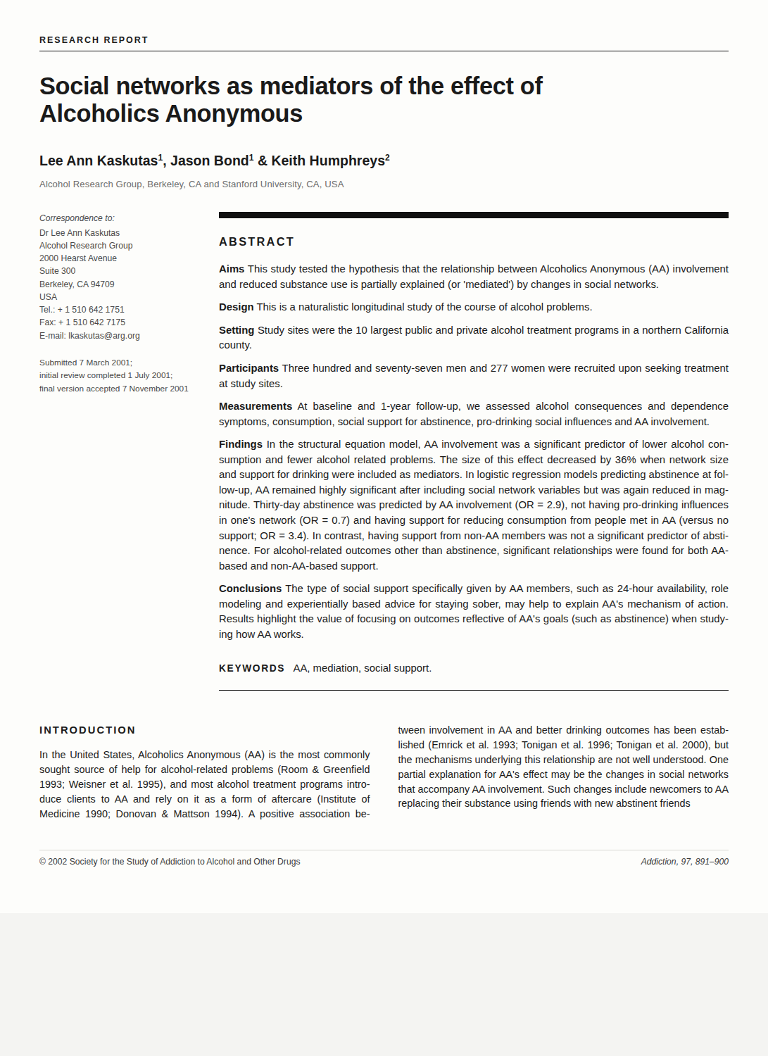Research Report
Social networks as mediators of the effect of
Alcoholics Anonymous
Lee Ann Kaskutas1, Jason Bond1 & Keith Humphreys2
Alcohol Research Group, Berkeley, CA and Stanford University, CA, USA
Correspondence to:
Dr Lee Ann Kaskutas
Alcohol Research Group
2000 Hearst Avenue
Suite 300
Berkeley, CA 94709
USA
Tel.: + 1 510 642 1751
Fax: + 1 510 642 7175
E-mail: lkaskutas@arg.org
Submitted 7 March 2001;
initial review completed 1 July 2001;
final version accepted 7 November 2001
Abstract
Aims This study tested the hypothesis that the relationship between Alcoholics Anonymous (AA) involvement and reduced substance use is partially explained (or 'mediated') by changes in social networks.
Design This is a naturalistic longitudinal study of the course of alcohol problems.
Setting Study sites were the 10 largest public and private alcohol treatment programs in a northern California county.
Participants Three hundred and seventy-seven men and 277 women were recruited upon seeking treatment at study sites.
Measurements At baseline and 1-year follow-up, we assessed alcohol consequences and dependence symptoms, consumption, social support for abstinence, pro-drinking social influences and AA involvement.
Findings In the structural equation model, AA involvement was a significant predictor of lower alcohol consumption and fewer alcohol related problems. The size of this effect decreased by 36% when network size and support for drinking were included as mediators. In logistic regression models predicting abstinence at follow-up, AA remained highly significant after including social network variables but was again reduced in magnitude. Thirty-day abstinence was predicted by AA involvement (OR = 2.9), not having pro-drinking influences in one's network (OR = 0.7) and having support for reducing consumption from people met in AA (versus no support; OR = 3.4). In contrast, having support from non-AA members was not a significant predictor of abstinence. For alcohol-related outcomes other than abstinence, significant relationships were found for both AA-based and non-AA-based support.
Conclusions The type of social support specifically given by AA members, such as 24-hour availability, role modeling and experientially based advice for staying sober, may help to explain AA's mechanism of action. Results highlight the value of focusing on outcomes reflective of AA's goals (such as abstinence) when studying how AA works.
Keywords AA, mediation, social support.
Introduction
In the United States, Alcoholics Anonymous (AA) is the most commonly sought source of help for alcohol-related problems (Room & Greenfield 1993; Weisner et al. 1995), and most alcohol treatment programs introduce clients to AA and rely on it as a form of aftercare (Institute of Medicine 1990; Donovan & Mattson 1994). A positive association between involvement in AA and better drinking outcomes has been established (Emrick et al. 1993; Tonigan et al. 1996; Tonigan et al. 2000), but the mechanisms underlying this relationship are not well understood. One partial explanation for AA's effect may be the changes in social networks that accompany AA involvement. Such changes include newcomers to AA replacing their substance using friends with new abstinent friends
© 2002 Society for the Study of Addiction to Alcohol and Other Drugs Addiction, 97, 891–900